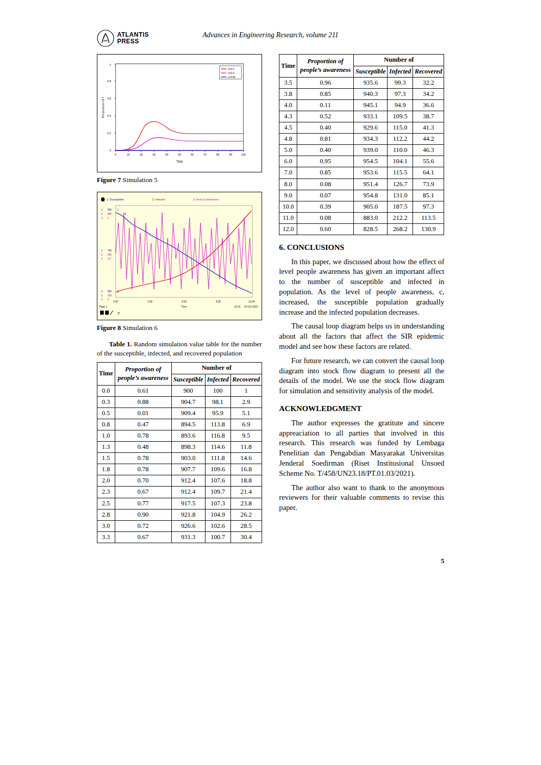ATLANTIS
PRESS
Advances in Engineering Research, volume 211
0 0.2 0.4 0.6 0.8 1 0 10 20 30 40 50 60 70 80 90 100 Time Proportion of I c=0.2 c=0.4 c=0.55
Figure 7 Simulation 5
1: Susceptible 2: Infected 3: level of awareness 1: 2: 3: 950 300 1 1: 2: 3: 750 200 0.5 1: 2: 3: 550 100 0 0.00 3.00 6.00 9.00 12.00 Time Page 1 22:41 24 Oct 2021 ? 1 2 3
Figure 8 Simulation 6
Table 1. Random simulation value table for the number of the susceptible, infected, and recovered population
| Time | Proportion of people’s awareness | Number of |
| --- | --- | --- |
| Susceptible | Infected | Recovered |
| 0.0 | 0.61 | 900 | 100 | 1 |
| 0.3 | 0.88 | 904.7 | 98.1 | 2.9 |
| 0.5 | 0.01 | 909.4 | 95.9 | 5.1 |
| 0.8 | 0.47 | 894.5 | 113.8 | 6.9 |
| 1.0 | 0.78 | 893.6 | 116.8 | 9.5 |
| 1.3 | 0.48 | 898.3 | 114.6 | 11.8 |
| 1.5 | 0.78 | 903.0 | 111.8 | 14.6 |
| 1.8 | 0.78 | 907.7 | 109.6 | 16.8 |
| 2.0 | 0.70 | 912.4 | 107.6 | 18.8 |
| 2.3 | 0.67 | 912.4 | 109.7 | 21.4 |
| 2.5 | 0.77 | 917.5 | 107.3 | 23.8 |
| 2.8 | 0.90 | 921.8 | 104.9 | 26.2 |
| 3.0 | 0.72 | 926.6 | 102.6 | 28.5 |
| 3.3 | 0.67 | 931.3 | 100.7 | 30.4 |
| Time | Proportion of people’s awareness | Number of |
| --- | --- | --- |
| Susceptible | Infected | Recovered |
| 3.5 | 0.96 | 935.6 | 99.3 | 32.2 |
| 3.8 | 0.85 | 940.3 | 97.3 | 34.2 |
| 4.0 | 0.11 | 945.1 | 94.9 | 36.6 |
| 4.3 | 0.52 | 933.1 | 109.5 | 38.7 |
| 4.5 | 0.40 | 929.6 | 115.0 | 41.3 |
| 4.8 | 0.81 | 934.3 | 112.2 | 44.2 |
| 5.0 | 0.40 | 939.0 | 110.0 | 46.3 |
| 6.0 | 0.95 | 954.5 | 104.1 | 55.6 |
| 7.0 | 0.85 | 953.6 | 115.5 | 64.1 |
| 8.0 | 0.08 | 951.4 | 126.7 | 73.9 |
| 9.0 | 0.07 | 954.8 | 131.0 | 85.1 |
| 10.0 | 0.39 | 905.0 | 187.5 | 97.3 |
| 11.0 | 0.08 | 883.0 | 212.2 | 113.5 |
| 12.0 | 0.60 | 828.5 | 268.2 | 130.9 |
6. CONCLUSIONS
In this paper, we discussed about how the effect of level people awareness has given an important affect to the number of susceptible and infected in population. As the level of people awareness, c, increased, the susceptible population gradually increase and the infected population decreases.
The causal loop diagram helps us in understanding about all the factors that affect the SIR epidemic model and see how these factors are related.
For future research, we can convert the causal loop diagram into stock flow diagram to present all the details of the model. We use the stock flow diagram for simulation and sensitivity analysis of the model.
ACKNOWLEDGMENT
The author expresses the gratitute and sincere appreaciation to all parties that involved in this research. This research was funded by Lembaga Penelitian dan Pengabdian Masyarakat Universitas Jenderal Soedirman (Riset Institusional Unsoed Scheme No. T/458/UN23.18/PT.01.03/2021).
The author also want to thank to the anonymous reviewers for their valuable comments to revise this paper.
5